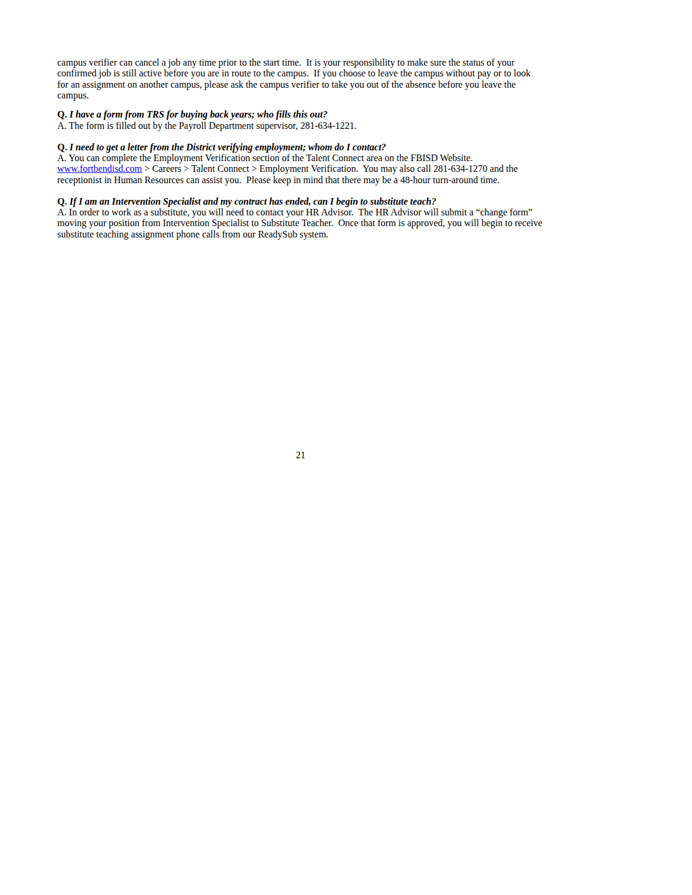campus verifier can cancel a job any time prior to the start time. It is your responsibility to make sure the status of your confirmed job is still active before you are in route to the campus. If you choose to leave the campus without pay or to look for an assignment on another campus, please ask the campus verifier to take you out of the absence before you leave the campus.
Q. I have a form from TRS for buying back years; who fills this out?
A. The form is filled out by the Payroll Department supervisor, 281-634-1221.
Q. I need to get a letter from the District verifying employment; whom do I contact?
A. You can complete the Employment Verification section of the Talent Connect area on the FBISD Website. www.fortbendisd.com > Careers > Talent Connect > Employment Verification. You may also call 281-634-1270 and the receptionist in Human Resources can assist you. Please keep in mind that there may be a 48-hour turn-around time.
Q. If I am an Intervention Specialist and my contract has ended, can I begin to substitute teach?
A. In order to work as a substitute, you will need to contact your HR Advisor. The HR Advisor will submit a “change form” moving your position from Intervention Specialist to Substitute Teacher. Once that form is approved, you will begin to receive substitute teaching assignment phone calls from our ReadySub system.
21